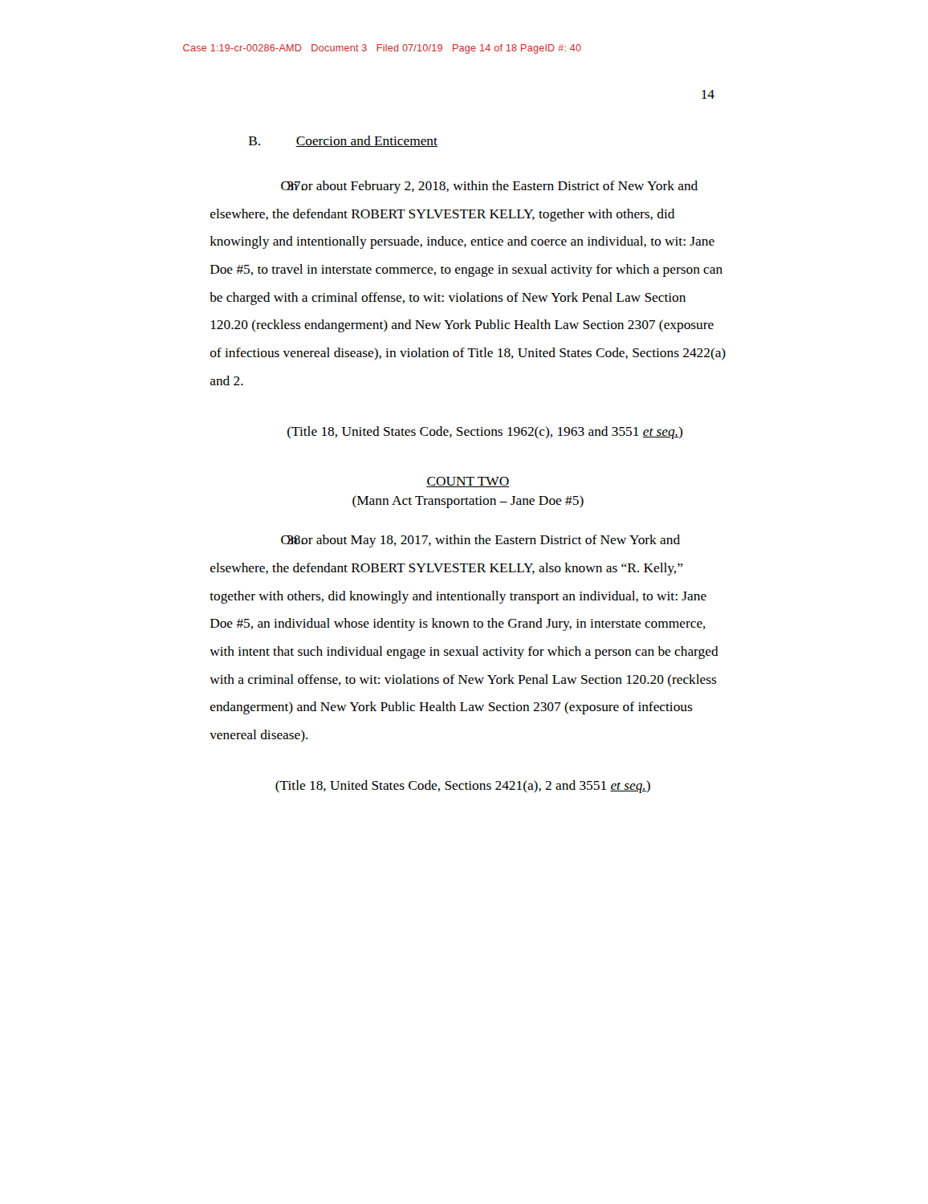Case 1:19-cr-00286-AMD Document 3 Filed 07/10/19 Page 14 of 18 PageID #: 40
14
B. Coercion and Enticement
37. On or about February 2, 2018, within the Eastern District of New York and elsewhere, the defendant ROBERT SYLVESTER KELLY, together with others, did knowingly and intentionally persuade, induce, entice and coerce an individual, to wit: Jane Doe #5, to travel in interstate commerce, to engage in sexual activity for which a person can be charged with a criminal offense, to wit: violations of New York Penal Law Section 120.20 (reckless endangerment) and New York Public Health Law Section 2307 (exposure of infectious venereal disease), in violation of Title 18, United States Code, Sections 2422(a) and 2.
(Title 18, United States Code, Sections 1962(c), 1963 and 3551 et seq.)
COUNT TWO
(Mann Act Transportation – Jane Doe #5)
38. On or about May 18, 2017, within the Eastern District of New York and elsewhere, the defendant ROBERT SYLVESTER KELLY, also known as “R. Kelly,” together with others, did knowingly and intentionally transport an individual, to wit: Jane Doe #5, an individual whose identity is known to the Grand Jury, in interstate commerce, with intent that such individual engage in sexual activity for which a person can be charged with a criminal offense, to wit: violations of New York Penal Law Section 120.20 (reckless endangerment) and New York Public Health Law Section 2307 (exposure of infectious venereal disease).
(Title 18, United States Code, Sections 2421(a), 2 and 3551 et seq.)